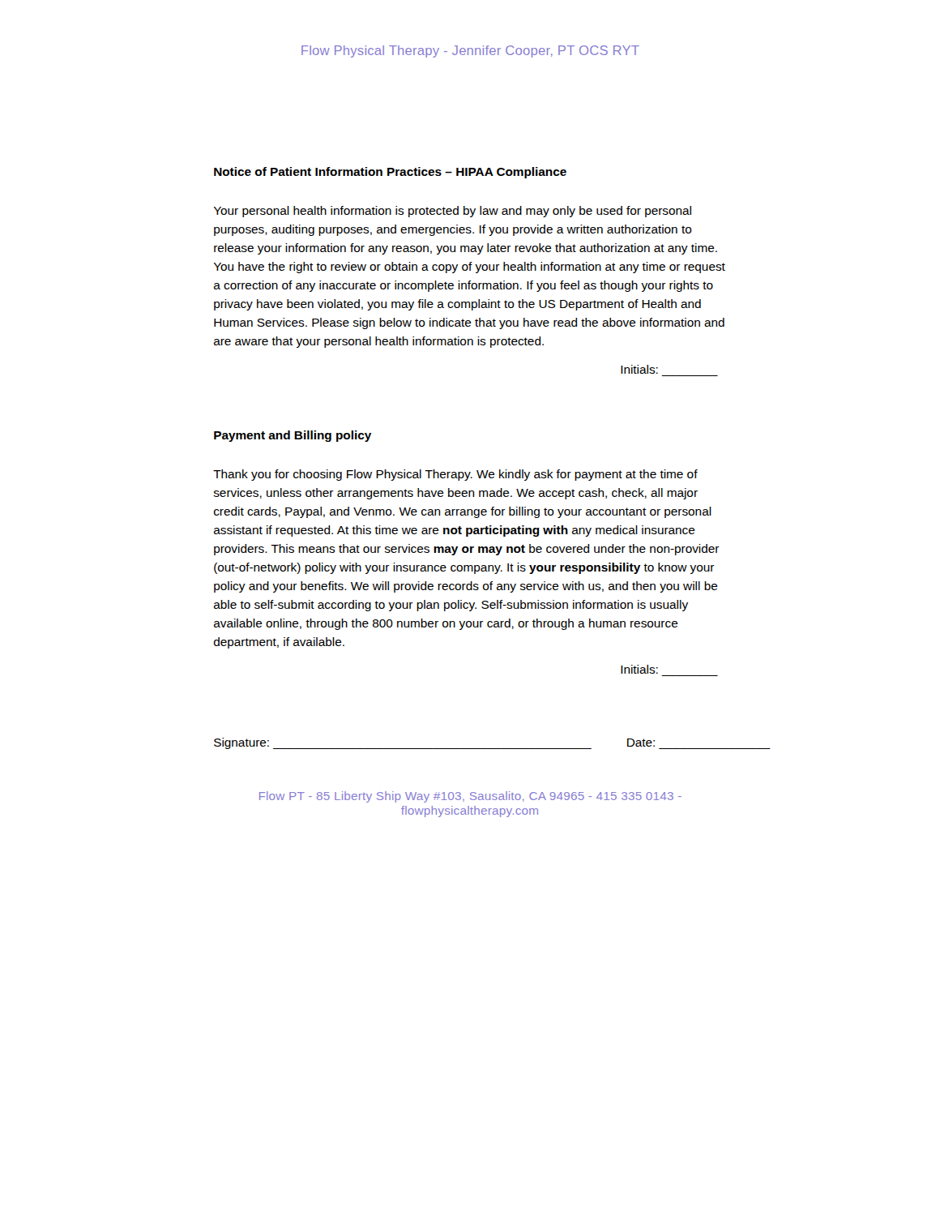Flow Physical Therapy - Jennifer Cooper, PT OCS RYT
Notice of Patient Information Practices – HIPAA Compliance
Your personal health information is protected by law and may only be used for personal purposes, auditing purposes, and emergencies. If you provide a written authorization to release your information for any reason, you may later revoke that authorization at any time. You have the right to review or obtain a copy of your health information at any time or request a correction of any inaccurate or incomplete information. If you feel as though your rights to privacy have been violated, you may file a complaint to the US Department of Health and Human Services. Please sign below to indicate that you have read the above information and are aware that your personal health information is protected.
Initials: ________
Payment and Billing policy
Thank you for choosing Flow Physical Therapy. We kindly ask for payment at the time of services, unless other arrangements have been made. We accept cash, check, all major credit cards, Paypal, and Venmo. We can arrange for billing to your accountant or personal assistant if requested. At this time we are not participating with any medical insurance providers. This means that our services may or may not be covered under the non-provider (out-of-network) policy with your insurance company. It is your responsibility to know your policy and your benefits. We will provide records of any service with us, and then you will be able to self-submit according to your plan policy. Self-submission information is usually available online, through the 800 number on your card, or through a human resource department, if available.
Initials: ________
Signature: ______________________________________________ Date: ________________
Flow PT - 85 Liberty Ship Way #103, Sausalito, CA 94965 - 415 335 0143 - flowphysicaltherapy.com